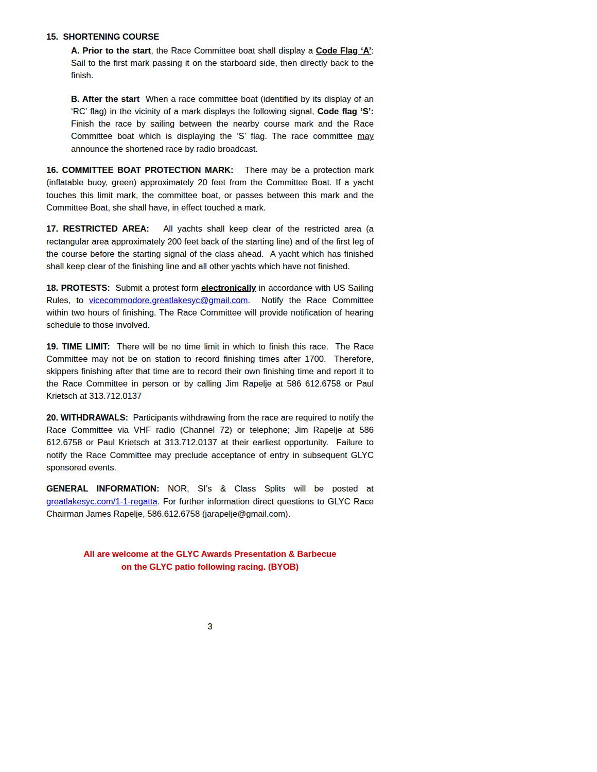15. SHORTENING COURSE
A. Prior to the start, the Race Committee boat shall display a Code Flag ‘A’: Sail to the first mark passing it on the starboard side, then directly back to the finish.
B. After the start When a race committee boat (identified by its display of an ‘RC’ flag) in the vicinity of a mark displays the following signal, Code flag ‘S’: Finish the race by sailing between the nearby course mark and the Race Committee boat which is displaying the ‘S’ flag. The race committee may announce the shortened race by radio broadcast.
16. COMMITTEE BOAT PROTECTION MARK: There may be a protection mark (inflatable buoy, green) approximately 20 feet from the Committee Boat. If a yacht touches this limit mark, the committee boat, or passes between this mark and the Committee Boat, she shall have, in effect touched a mark.
17. RESTRICTED AREA: All yachts shall keep clear of the restricted area (a rectangular area approximately 200 feet back of the starting line) and of the first leg of the course before the starting signal of the class ahead. A yacht which has finished shall keep clear of the finishing line and all other yachts which have not finished.
18. PROTESTS: Submit a protest form electronically in accordance with US Sailing Rules, to vicecommodore.greatlakesyc@gmail.com. Notify the Race Committee within two hours of finishing. The Race Committee will provide notification of hearing schedule to those involved.
19. TIME LIMIT: There will be no time limit in which to finish this race. The Race Committee may not be on station to record finishing times after 1700. Therefore, skippers finishing after that time are to record their own finishing time and report it to the Race Committee in person or by calling Jim Rapelje at 586 612.6758 or Paul Krietsch at 313.712.0137
20. WITHDRAWALS: Participants withdrawing from the race are required to notify the Race Committee via VHF radio (Channel 72) or telephone; Jim Rapelje at 586 612.6758 or Paul Krietsch at 313.712.0137 at their earliest opportunity. Failure to notify the Race Committee may preclude acceptance of entry in subsequent GLYC sponsored events.
GENERAL INFORMATION: NOR, SI’s & Class Splits will be posted at greatlakesyc.com/1-1-regatta. For further information direct questions to GLYC Race Chairman James Rapelje, 586.612.6758 (jarapelje@gmail.com).
All are welcome at the GLYC Awards Presentation & Barbecue
on the GLYC patio following racing. (BYOB)
3